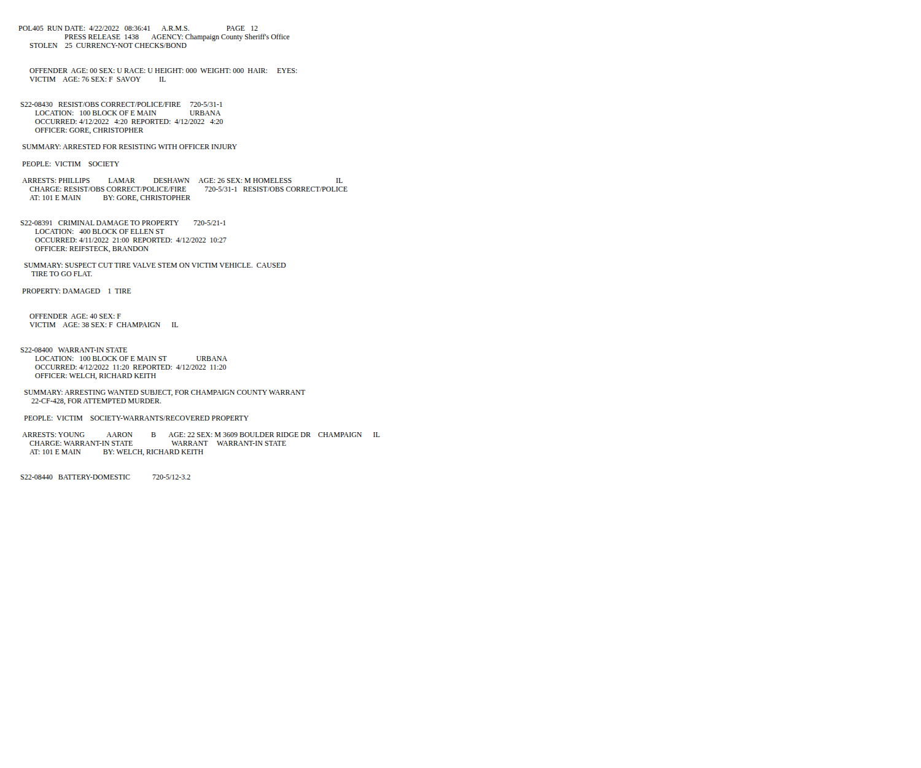POL405  RUN DATE:  4/22/2022   08:36:41      A.R.M.S.                    PAGE   12
                         PRESS RELEASE  1438       AGENCY: Champaign County Sheriff's Office
      STOLEN    25  CURRENCY-NOT CHECKS/BOND


      OFFENDER  AGE: 00 SEX: U RACE: U HEIGHT: 000  WEIGHT: 000  HAIR:     EYES:
      VICTIM    AGE: 76 SEX: F  SAVOY          IL


 S22-08430   RESIST/OBS CORRECT/POLICE/FIRE     720-5/31-1
         LOCATION:   100 BLOCK OF E MAIN                  URBANA
         OCCURRED: 4/12/2022   4:20  REPORTED:  4/12/2022   4:20
         OFFICER: GORE, CHRISTOPHER

  SUMMARY: ARRESTED FOR RESISTING WITH OFFICER INJURY

  PEOPLE:  VICTIM    SOCIETY

  ARRESTS: PHILLIPS          LAMAR          DESHAWN     AGE: 26 SEX: M HOMELESS                        IL
      CHARGE: RESIST/OBS CORRECT/POLICE/FIRE          720-5/31-1   RESIST/OBS CORRECT/POLICE
      AT: 101 E MAIN            BY: GORE, CHRISTOPHER


 S22-08391   CRIMINAL DAMAGE TO PROPERTY        720-5/21-1
         LOCATION:   400 BLOCK OF ELLEN ST
         OCCURRED: 4/11/2022  21:00  REPORTED:  4/12/2022  10:27
         OFFICER: REIFSTECK, BRANDON

   SUMMARY: SUSPECT CUT TIRE VALVE STEM ON VICTIM VEHICLE.  CAUSED
       TIRE TO GO FLAT.

  PROPERTY: DAMAGED    1  TIRE


      OFFENDER  AGE: 40 SEX: F
      VICTIM    AGE: 38 SEX: F  CHAMPAIGN      IL


 S22-08400   WARRANT-IN STATE
         LOCATION:   100 BLOCK OF E MAIN ST                URBANA
         OCCURRED: 4/12/2022  11:20  REPORTED:  4/12/2022  11:20
         OFFICER: WELCH, RICHARD KEITH

   SUMMARY: ARRESTING WANTED SUBJECT, FOR CHAMPAIGN COUNTY WARRANT
       22-CF-428, FOR ATTEMPTED MURDER.

   PEOPLE:  VICTIM    SOCIETY-WARRANTS/RECOVERED PROPERTY

  ARRESTS: YOUNG            AARON          B       AGE: 22 SEX: M 3609 BOULDER RIDGE DR    CHAMPAIGN      IL
      CHARGE: WARRANT-IN STATE                     WARRANT     WARRANT-IN STATE
      AT: 101 E MAIN            BY: WELCH, RICHARD KEITH


 S22-08440   BATTERY-DOMESTIC            720-5/12-3.2